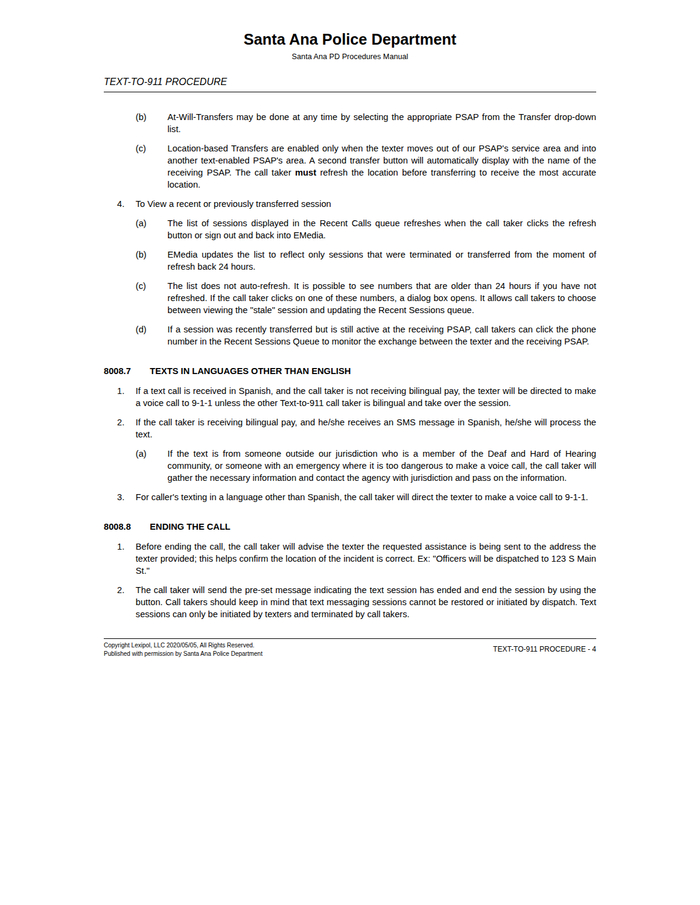Santa Ana Police Department
Santa Ana PD Procedures Manual
TEXT-TO-911 PROCEDURE
(b) At-Will-Transfers may be done at any time by selecting the appropriate PSAP from the Transfer drop-down list.
(c) Location-based Transfers are enabled only when the texter moves out of our PSAP's service area and into another text-enabled PSAP's area. A second transfer button will automatically display with the name of the receiving PSAP. The call taker must refresh the location before transferring to receive the most accurate location.
4. To View a recent or previously transferred session
(a) The list of sessions displayed in the Recent Calls queue refreshes when the call taker clicks the refresh button or sign out and back into EMedia.
(b) EMedia updates the list to reflect only sessions that were terminated or transferred from the moment of refresh back 24 hours.
(c) The list does not auto-refresh. It is possible to see numbers that are older than 24 hours if you have not refreshed. If the call taker clicks on one of these numbers, a dialog box opens. It allows call takers to choose between viewing the "stale" session and updating the Recent Sessions queue.
(d) If a session was recently transferred but is still active at the receiving PSAP, call takers can click the phone number in the Recent Sessions Queue to monitor the exchange between the texter and the receiving PSAP.
8008.7 TEXTS IN LANGUAGES OTHER THAN ENGLISH
1. If a text call is received in Spanish, and the call taker is not receiving bilingual pay, the texter will be directed to make a voice call to 9-1-1 unless the other Text-to-911 call taker is bilingual and take over the session.
2. If the call taker is receiving bilingual pay, and he/she receives an SMS message in Spanish, he/she will process the text.
(a) If the text is from someone outside our jurisdiction who is a member of the Deaf and Hard of Hearing community, or someone with an emergency where it is too dangerous to make a voice call, the call taker will gather the necessary information and contact the agency with jurisdiction and pass on the information.
3. For caller's texting in a language other than Spanish, the call taker will direct the texter to make a voice call to 9-1-1.
8008.8 ENDING THE CALL
1. Before ending the call, the call taker will advise the texter the requested assistance is being sent to the address the texter provided; this helps confirm the location of the incident is correct. Ex: "Officers will be dispatched to 123 S Main St."
2. The call taker will send the pre-set message indicating the text session has ended and end the session by using the button. Call takers should keep in mind that text messaging sessions cannot be restored or initiated by dispatch. Text sessions can only be initiated by texters and terminated by call takers.
Copyright Lexipol, LLC 2020/05/05, All Rights Reserved.
Published with permission by Santa Ana Police Department
TEXT-TO-911 PROCEDURE - 4